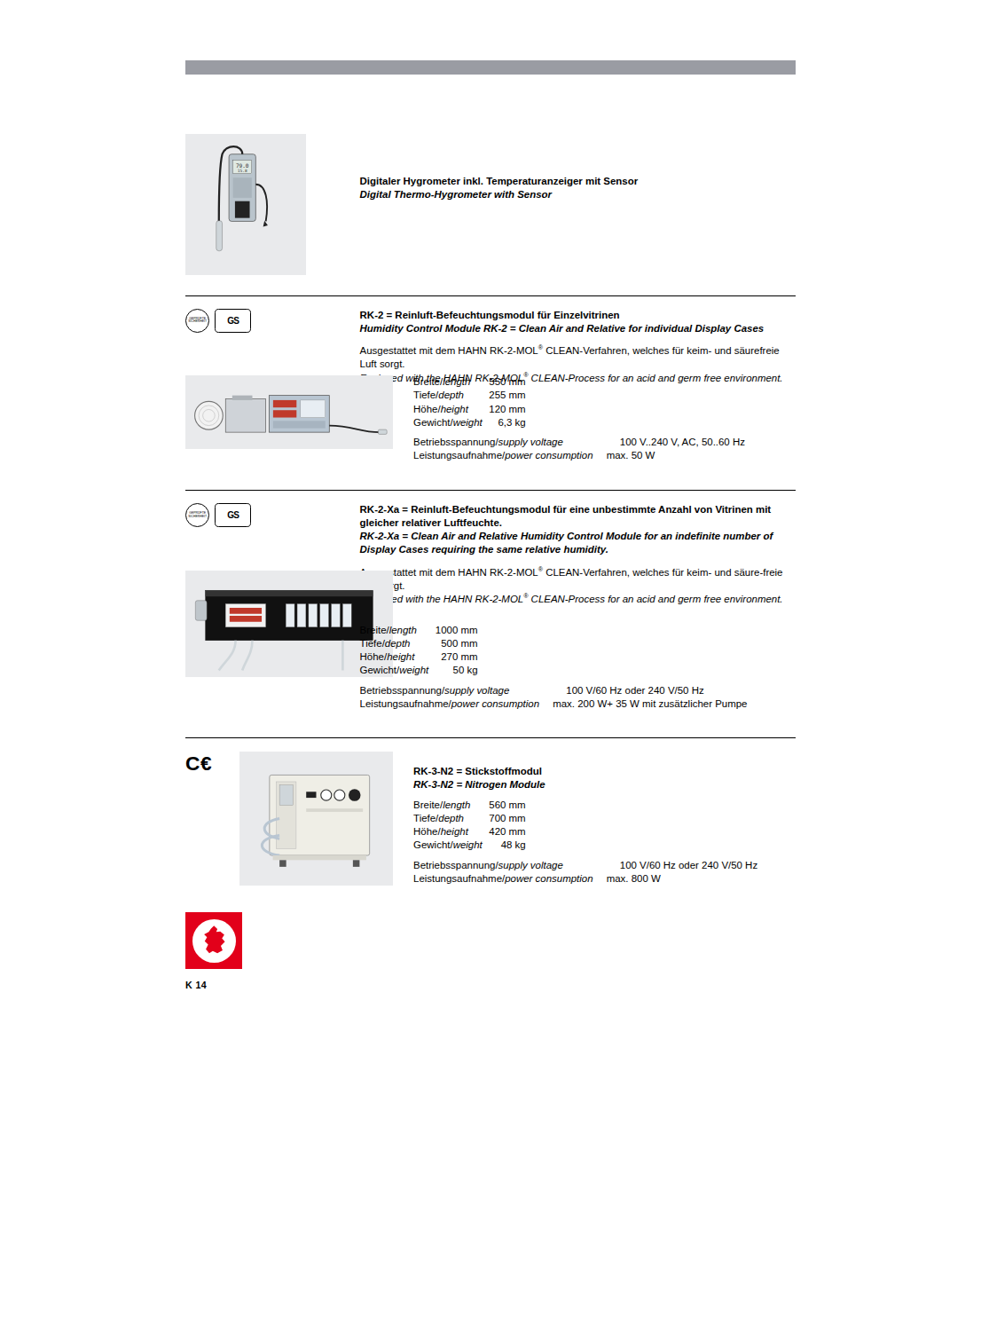Digitaler Hygrometer inkl. Temperaturanzeiger mit Sensor
Digital Thermo-Hygrometer with Sensor
GEPRÜFTE
SICHERHEIT
GS
RK-2 = Reinluft-Befeuchtungsmodul für Einzelvitrinen
Humidity Control Module RK-2 = Clean Air and Relative for individual Display Cases
Ausgestattet mit dem HAHN RK-2-MOL® CLEAN-Verfahren, welches für keim- und säurefreie Luft sorgt.
Equipped with the HAHN RK-2-MOL® CLEAN-Process for an acid and germ free environment.
| Breite/ length | 550 mm |
| Tiefe/ depth | 255 mm |
| Höhe/ height | 120 mm |
| Gewicht/ weight | 6,3 kg |
| Betriebsspannung/ supply voltage | 100 V..240 V, AC, 50..60 Hz |
| Leistungsaufnahme/ power consumption | max. 50 W |
GEPRÜFTE
SICHERHEIT
GS
RK-2-Xa = Reinluft-Befeuchtungsmodul für eine unbestimmte Anzahl von Vitrinen mit gleicher relativer Luftfeuchte.
RK-2-Xa = Clean Air and Relative Humidity Control Module for an indefinite number of Display Cases requiring the same relative humidity.
Ausgestattet mit dem HAHN RK-2-MOL® CLEAN-Verfahren, welches für keim- und säure-freie Luft sorgt.
Equipped with the HAHN RK-2-MOL® CLEAN-Process for an acid and germ free environment.
| Breite/ length | 1000 mm |
| Tiefe/ depth | 500 mm |
| Höhe/ height | 270 mm |
| Gewicht/ weight | 50 kg |
| Betriebsspannung/ supply voltage | 100 V/60 Hz oder 240 V/50 Hz |
| Leistungsaufnahme/ power consumption | max. 200 W+ 35 W mit zusätzlicher Pumpe |
C€
RK-3-N2 = Stickstoffmodul
RK-3-N2 = Nitrogen Module
| Breite/ length | 560 mm |
| Tiefe/ depth | 700 mm |
| Höhe/ height | 420 mm |
| Gewicht/ weight | 48 kg |
| Betriebsspannung/ supply voltage | 100 V/60 Hz oder 240 V/50 Hz |
| Leistungsaufnahme/ power consumption | max. 800 W |
K 14